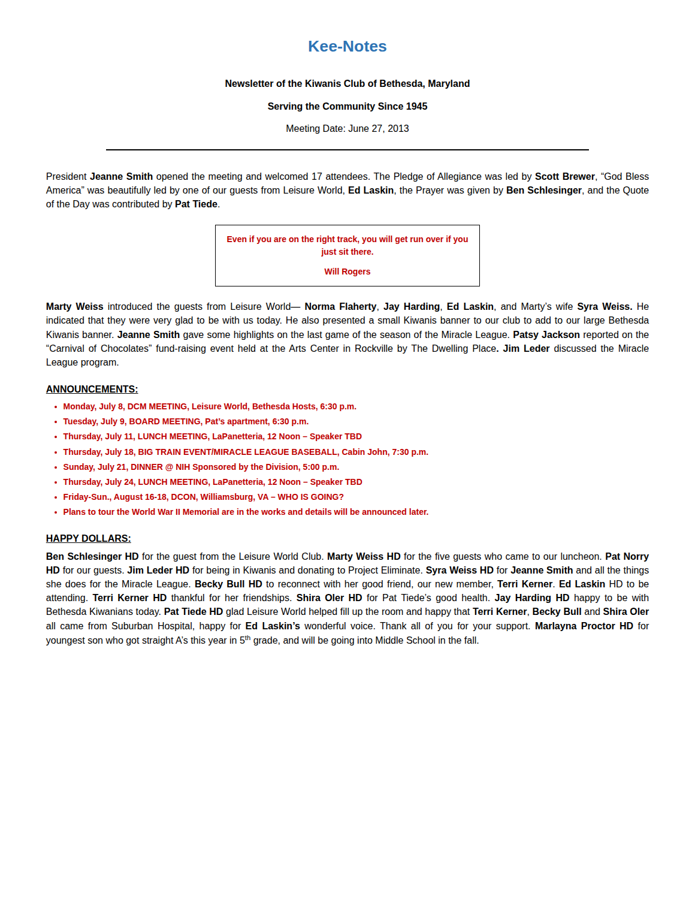Kee-Notes
Newsletter of the Kiwanis Club of Bethesda, Maryland
Serving the Community Since 1945
Meeting Date: June 27, 2013
President Jeanne Smith opened the meeting and welcomed 17 attendees. The Pledge of Allegiance was led by Scott Brewer, “God Bless America” was beautifully led by one of our guests from Leisure World, Ed Laskin, the Prayer was given by Ben Schlesinger, and the Quote of the Day was contributed by Pat Tiede.
Even if you are on the right track, you will get run over if you just sit there.
Will Rogers
Marty Weiss introduced the guests from Leisure World— Norma Flaherty, Jay Harding, Ed Laskin, and Marty’s wife Syra Weiss. He indicated that they were very glad to be with us today. He also presented a small Kiwanis banner to our club to add to our large Bethesda Kiwanis banner. Jeanne Smith gave some highlights on the last game of the season of the Miracle League. Patsy Jackson reported on the “Carnival of Chocolates” fund-raising event held at the Arts Center in Rockville by The Dwelling Place. Jim Leder discussed the Miracle League program.
ANNOUNCEMENTS:
Monday, July 8, DCM MEETING, Leisure World, Bethesda Hosts, 6:30 p.m.
Tuesday, July 9, BOARD MEETING, Pat’s apartment, 6:30 p.m.
Thursday, July 11, LUNCH MEETING, LaPanetteria, 12 Noon – Speaker TBD
Thursday, July 18, BIG TRAIN EVENT/MIRACLE LEAGUE BASEBALL, Cabin John, 7:30 p.m.
Sunday, July 21, DINNER @ NIH Sponsored by the Division, 5:00 p.m.
Thursday, July 24, LUNCH MEETING, LaPanetteria, 12 Noon – Speaker TBD
Friday-Sun., August 16-18, DCON, Williamsburg, VA – WHO IS GOING?
Plans to tour the World War II Memorial are in the works and details will be announced later.
HAPPY DOLLARS:
Ben Schlesinger HD for the guest from the Leisure World Club. Marty Weiss HD for the five guests who came to our luncheon. Pat Norry HD for our guests. Jim Leder HD for being in Kiwanis and donating to Project Eliminate. Syra Weiss HD for Jeanne Smith and all the things she does for the Miracle League. Becky Bull HD to reconnect with her good friend, our new member, Terri Kerner. Ed Laskin HD to be attending. Terri Kerner HD thankful for her friendships. Shira Oler HD for Pat Tiede’s good health. Jay Harding HD happy to be with Bethesda Kiwanians today. Pat Tiede HD glad Leisure World helped fill up the room and happy that Terri Kerner, Becky Bull and Shira Oler all came from Suburban Hospital, happy for Ed Laskin’s wonderful voice. Thank all of you for your support. Marlayna Proctor HD for youngest son who got straight A’s this year in 5th grade, and will be going into Middle School in the fall.